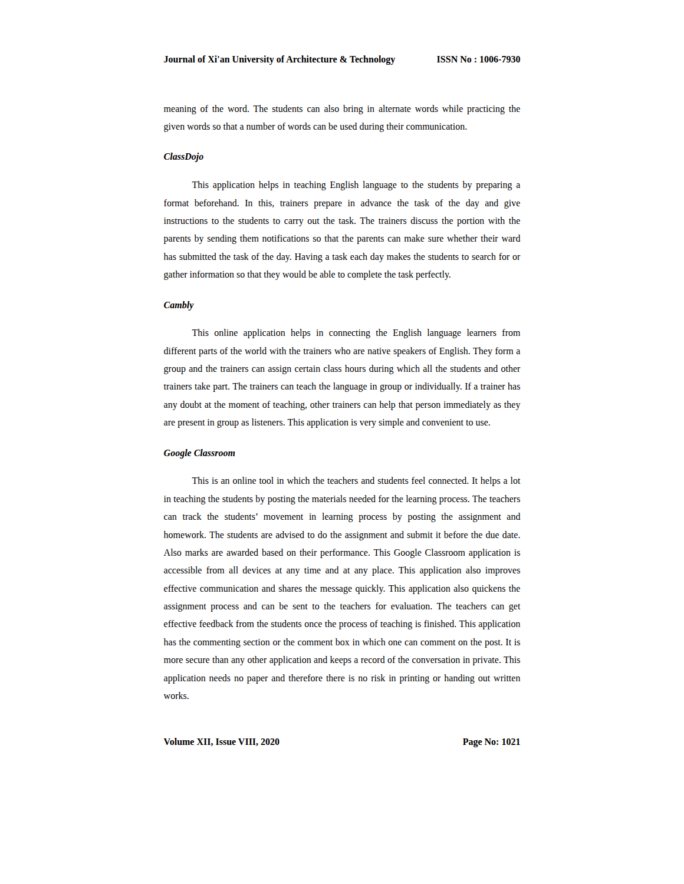Journal of Xi'an University of Architecture & Technology
ISSN No : 1006-7930
meaning of the word. The students can also bring in alternate words while practicing the given words so that a number of words can be used during their communication.
ClassDojo
This application helps in teaching English language to the students by preparing a format beforehand. In this, trainers prepare in advance the task of the day and give instructions to the students to carry out the task. The trainers discuss the portion with the parents by sending them notifications so that the parents can make sure whether their ward has submitted the task of the day. Having a task each day makes the students to search for or gather information so that they would be able to complete the task perfectly.
Cambly
This online application helps in connecting the English language learners from different parts of the world with the trainers who are native speakers of English. They form a group and the trainers can assign certain class hours during which all the students and other trainers take part. The trainers can teach the language in group or individually. If a trainer has any doubt at the moment of teaching, other trainers can help that person immediately as they are present in group as listeners. This application is very simple and convenient to use.
Google Classroom
This is an online tool in which the teachers and students feel connected. It helps a lot in teaching the students by posting the materials needed for the learning process. The teachers can track the students’ movement in learning process by posting the assignment and homework. The students are advised to do the assignment and submit it before the due date. Also marks are awarded based on their performance. This Google Classroom application is accessible from all devices at any time and at any place. This application also improves effective communication and shares the message quickly. This application also quickens the assignment process and can be sent to the teachers for evaluation. The teachers can get effective feedback from the students once the process of teaching is finished. This application has the commenting section or the comment box in which one can comment on the post. It is more secure than any other application and keeps a record of the conversation in private. This application needs no paper and therefore there is no risk in printing or handing out written works.
Volume XII, Issue VIII, 2020
Page No: 1021